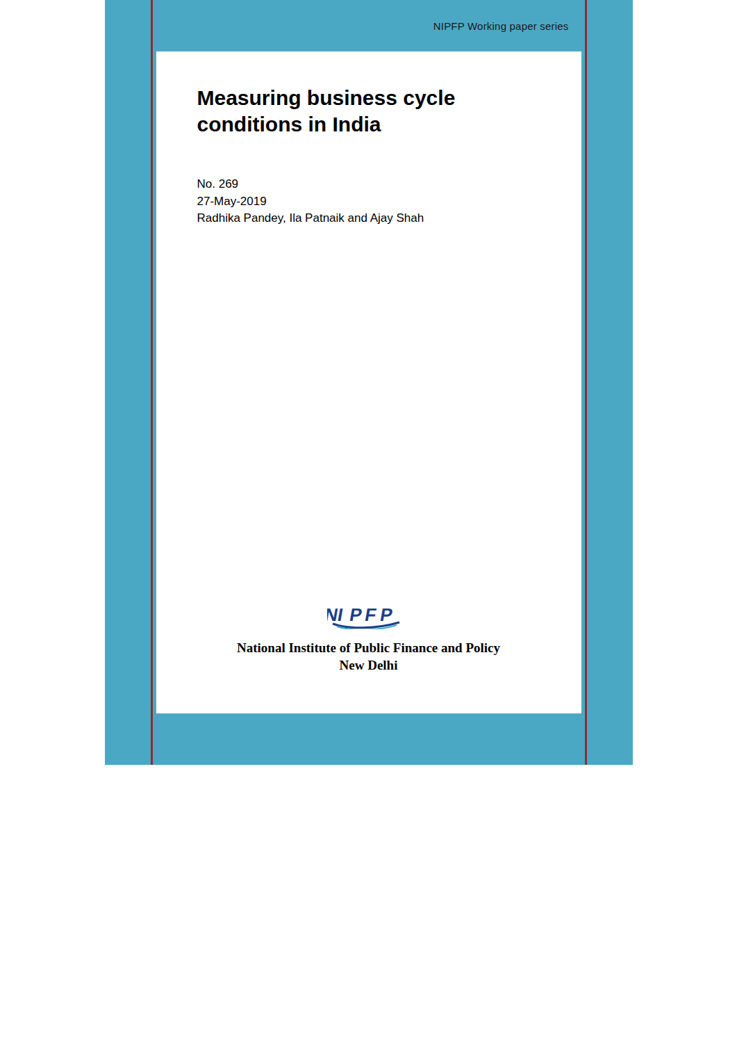NIPFP Working paper series
Measuring business cycle conditions in India
No. 269
27-May-2019
Radhika Pandey, Ila Patnaik and Ajay Shah
NI P F P
National Institute of Public Finance and Policy
New Delhi